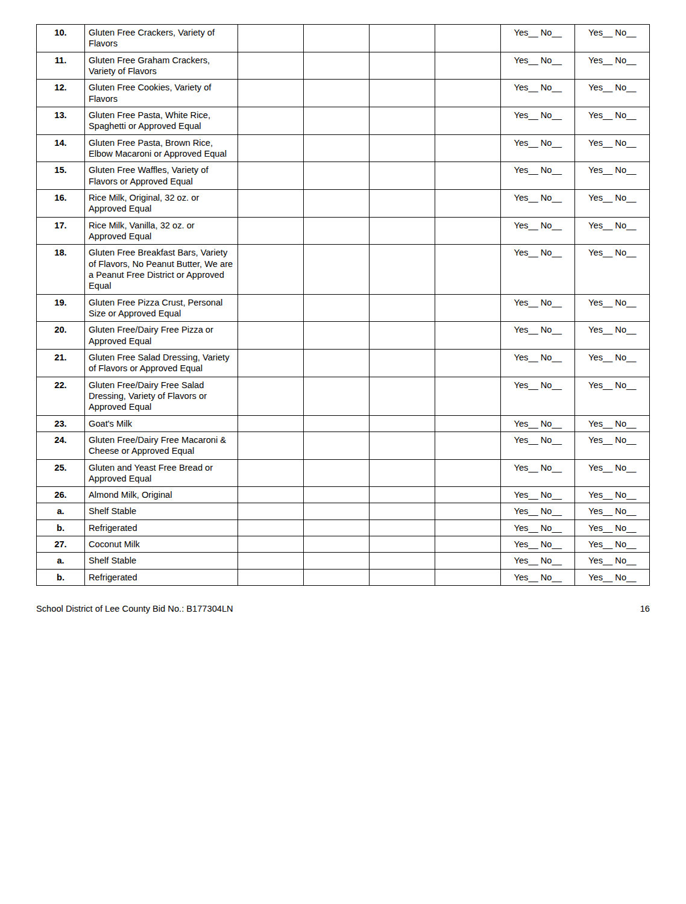| 10. | Gluten Free Crackers, Variety of Flavors | | | | | Yes__ No__ | Yes__ No__ |
| 11. | Gluten Free Graham Crackers, Variety of Flavors | | | | | Yes__ No__ | Yes__ No__ |
| 12. | Gluten Free Cookies, Variety of Flavors | | | | | Yes__ No__ | Yes__ No__ |
| 13. | Gluten Free Pasta, White Rice, Spaghetti or Approved Equal | | | | | Yes__ No__ | Yes__ No__ |
| 14. | Gluten Free Pasta, Brown Rice, Elbow Macaroni or Approved Equal | | | | | Yes__ No__ | Yes__ No__ |
| 15. | Gluten Free Waffles, Variety of Flavors or Approved Equal | | | | | Yes__ No__ | Yes__ No__ |
| 16. | Rice Milk, Original, 32 oz. or Approved Equal | | | | | Yes__ No__ | Yes__ No__ |
| 17. | Rice Milk, Vanilla, 32 oz. or Approved Equal | | | | | Yes__ No__ | Yes__ No__ |
| 18. | Gluten Free Breakfast Bars, Variety of Flavors, No Peanut Butter, We are a Peanut Free District or Approved Equal | | | | | Yes__ No__ | Yes__ No__ |
| 19. | Gluten Free Pizza Crust, Personal Size or Approved Equal | | | | | Yes__ No__ | Yes__ No__ |
| 20. | Gluten Free/Dairy Free Pizza or Approved Equal | | | | | Yes__ No__ | Yes__ No__ |
| 21. | Gluten Free Salad Dressing, Variety of Flavors or Approved Equal | | | | | Yes__ No__ | Yes__ No__ |
| 22. | Gluten Free/Dairy Free Salad Dressing, Variety of Flavors or Approved Equal | | | | | Yes__ No__ | Yes__ No__ |
| 23. | Goat's Milk | | | | | Yes__ No__ | Yes__ No__ |
| 24. | Gluten Free/Dairy Free Macaroni & Cheese or Approved Equal | | | | | Yes__ No__ | Yes__ No__ |
| 25. | Gluten and Yeast Free Bread or Approved Equal | | | | | Yes__ No__ | Yes__ No__ |
| 26. | Almond Milk, Original | | | | | Yes__ No__ | Yes__ No__ |
| a. | Shelf Stable | | | | | Yes__ No__ | Yes__ No__ |
| b. | Refrigerated | | | | | Yes__ No__ | Yes__ No__ |
| 27. | Coconut Milk | | | | | Yes__ No__ | Yes__ No__ |
| a. | Shelf Stable | | | | | Yes__ No__ | Yes__ No__ |
| b. | Refrigerated | | | | | Yes__ No__ | Yes__ No__ |
School District of Lee County Bid No.: B177304LN 16